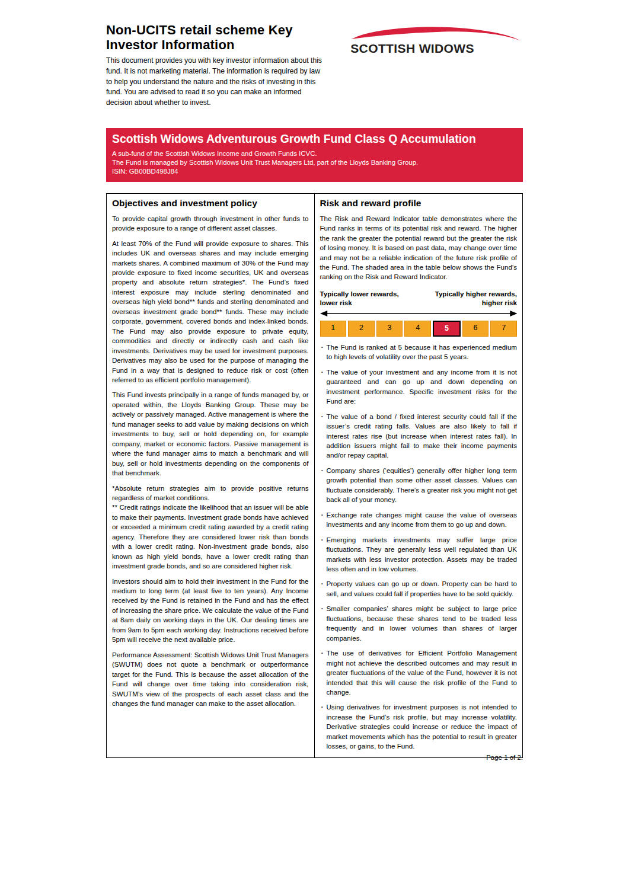Non-UCITS retail scheme Key Investor Information
This document provides you with key investor information about this fund. It is not marketing material. The information is required by law to help you understand the nature and the risks of investing in this fund. You are advised to read it so you can make an informed decision about whether to invest.
SCOTTISH WIDOWS
Scottish Widows Adventurous Growth Fund Class Q Accumulation
A sub-fund of the Scottish Widows Income and Growth Funds ICVC.
The Fund is managed by Scottish Widows Unit Trust Managers Ltd, part of the Lloyds Banking Group.
ISIN: GB00BD498J84
Objectives and investment policy
To provide capital growth through investment in other funds to provide exposure to a range of different asset classes.
At least 70% of the Fund will provide exposure to shares. This includes UK and overseas shares and may include emerging markets shares. A combined maximum of 30% of the Fund may provide exposure to fixed income securities, UK and overseas property and absolute return strategies*. The Fund’s fixed interest exposure may include sterling denominated and overseas high yield bond** funds and sterling denominated and overseas investment grade bond** funds. These may include corporate, government, covered bonds and index-linked bonds. The Fund may also provide exposure to private equity, commodities and directly or indirectly cash and cash like investments. Derivatives may be used for investment purposes. Derivatives may also be used for the purpose of managing the Fund in a way that is designed to reduce risk or cost (often referred to as efficient portfolio management).
This Fund invests principally in a range of funds managed by, or operated within, the Lloyds Banking Group. These may be actively or passively managed. Active management is where the fund manager seeks to add value by making decisions on which investments to buy, sell or hold depending on, for example company, market or economic factors. Passive management is where the fund manager aims to match a benchmark and will buy, sell or hold investments depending on the components of that benchmark.
*Absolute return strategies aim to provide positive returns regardless of market conditions.
** Credit ratings indicate the likelihood that an issuer will be able to make their payments. Investment grade bonds have achieved or exceeded a minimum credit rating awarded by a credit rating agency. Therefore they are considered lower risk than bonds with a lower credit rating. Non-investment grade bonds, also known as high yield bonds, have a lower credit rating than investment grade bonds, and so are considered higher risk.
Investors should aim to hold their investment in the Fund for the medium to long term (at least five to ten years). Any Income received by the Fund is retained in the Fund and has the effect of increasing the share price. We calculate the value of the Fund at 8am daily on working days in the UK. Our dealing times are from 9am to 5pm each working day. Instructions received before 5pm will receive the next available price.
Performance Assessment: Scottish Widows Unit Trust Managers (SWUTM) does not quote a benchmark or outperformance target for the Fund. This is because the asset allocation of the Fund will change over time taking into consideration risk, SWUTM’s view of the prospects of each asset class and the changes the fund manager can make to the asset allocation.
Risk and reward profile
The Risk and Reward Indicator table demonstrates where the Fund ranks in terms of its potential risk and reward. The higher the rank the greater the potential reward but the greater the risk of losing money. It is based on past data, may change over time and may not be a reliable indication of the future risk profile of the Fund. The shaded area in the table below shows the Fund’s ranking on the Risk and Reward Indicator.
Typically lower rewards,
lower risk
Typically higher rewards,
higher risk
1
2
3
4
5
6
7
The Fund is ranked at 5 because it has experienced medium to high levels of volatility over the past 5 years.
The value of your investment and any income from it is not guaranteed and can go up and down depending on investment performance. Specific investment risks for the Fund are:
The value of a bond / fixed interest security could fall if the issuer’s credit rating falls. Values are also likely to fall if interest rates rise (but increase when interest rates fall). In addition issuers might fail to make their income payments and/or repay capital.
Company shares (‘equities’) generally offer higher long term growth potential than some other asset classes. Values can fluctuate considerably. There’s a greater risk you might not get back all of your money.
Exchange rate changes might cause the value of overseas investments and any income from them to go up and down.
Emerging markets investments may suffer large price fluctuations. They are generally less well regulated than UK markets with less investor protection. Assets may be traded less often and in low volumes.
Property values can go up or down. Property can be hard to sell, and values could fall if properties have to be sold quickly.
Smaller companies’ shares might be subject to large price fluctuations, because these shares tend to be traded less frequently and in lower volumes than shares of larger companies.
The use of derivatives for Efficient Portfolio Management might not achieve the described outcomes and may result in greater fluctuations of the value of the Fund, however it is not intended that this will cause the risk profile of the Fund to change.
Using derivatives for investment purposes is not intended to increase the Fund’s risk profile, but may increase volatility. Derivative strategies could increase or reduce the impact of market movements which has the potential to result in greater losses, or gains, to the Fund.
Page 1 of 2.